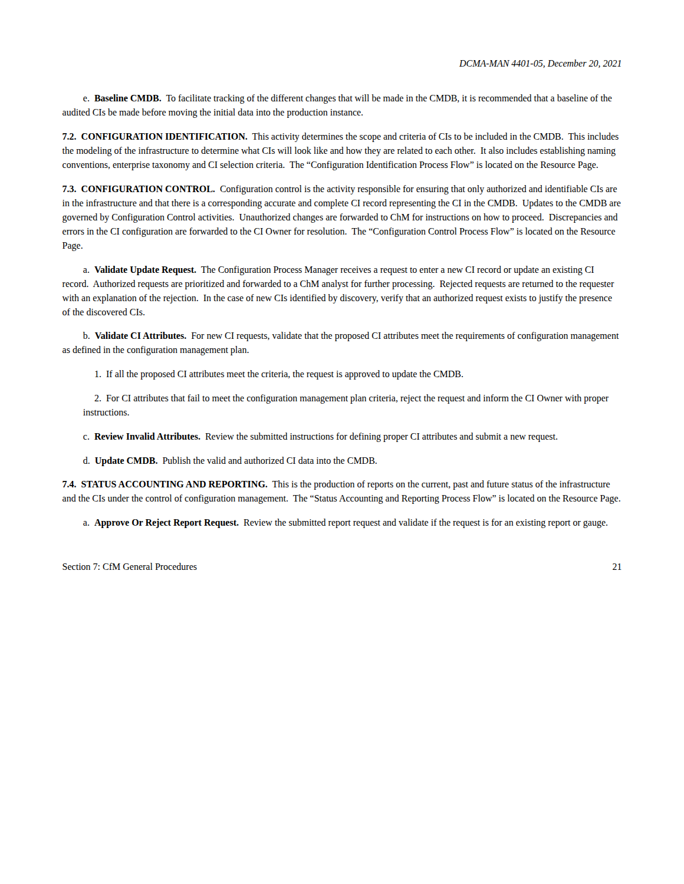DCMA-MAN 4401-05, December 20, 2021
e. Baseline CMDB. To facilitate tracking of the different changes that will be made in the CMDB, it is recommended that a baseline of the audited CIs be made before moving the initial data into the production instance.
7.2. CONFIGURATION IDENTIFICATION. This activity determines the scope and criteria of CIs to be included in the CMDB. This includes the modeling of the infrastructure to determine what CIs will look like and how they are related to each other. It also includes establishing naming conventions, enterprise taxonomy and CI selection criteria. The “Configuration Identification Process Flow” is located on the Resource Page.
7.3. CONFIGURATION CONTROL. Configuration control is the activity responsible for ensuring that only authorized and identifiable CIs are in the infrastructure and that there is a corresponding accurate and complete CI record representing the CI in the CMDB. Updates to the CMDB are governed by Configuration Control activities. Unauthorized changes are forwarded to ChM for instructions on how to proceed. Discrepancies and errors in the CI configuration are forwarded to the CI Owner for resolution. The “Configuration Control Process Flow” is located on the Resource Page.
a. Validate Update Request. The Configuration Process Manager receives a request to enter a new CI record or update an existing CI record. Authorized requests are prioritized and forwarded to a ChM analyst for further processing. Rejected requests are returned to the requester with an explanation of the rejection. In the case of new CIs identified by discovery, verify that an authorized request exists to justify the presence of the discovered CIs.
b. Validate CI Attributes. For new CI requests, validate that the proposed CI attributes meet the requirements of configuration management as defined in the configuration management plan.
1. If all the proposed CI attributes meet the criteria, the request is approved to update the CMDB.
2. For CI attributes that fail to meet the configuration management plan criteria, reject the request and inform the CI Owner with proper instructions.
c. Review Invalid Attributes. Review the submitted instructions for defining proper CI attributes and submit a new request.
d. Update CMDB. Publish the valid and authorized CI data into the CMDB.
7.4. STATUS ACCOUNTING AND REPORTING. This is the production of reports on the current, past and future status of the infrastructure and the CIs under the control of configuration management. The “Status Accounting and Reporting Process Flow” is located on the Resource Page.
a. Approve Or Reject Report Request. Review the submitted report request and validate if the request is for an existing report or gauge.
Section 7: CfM General Procedures
21